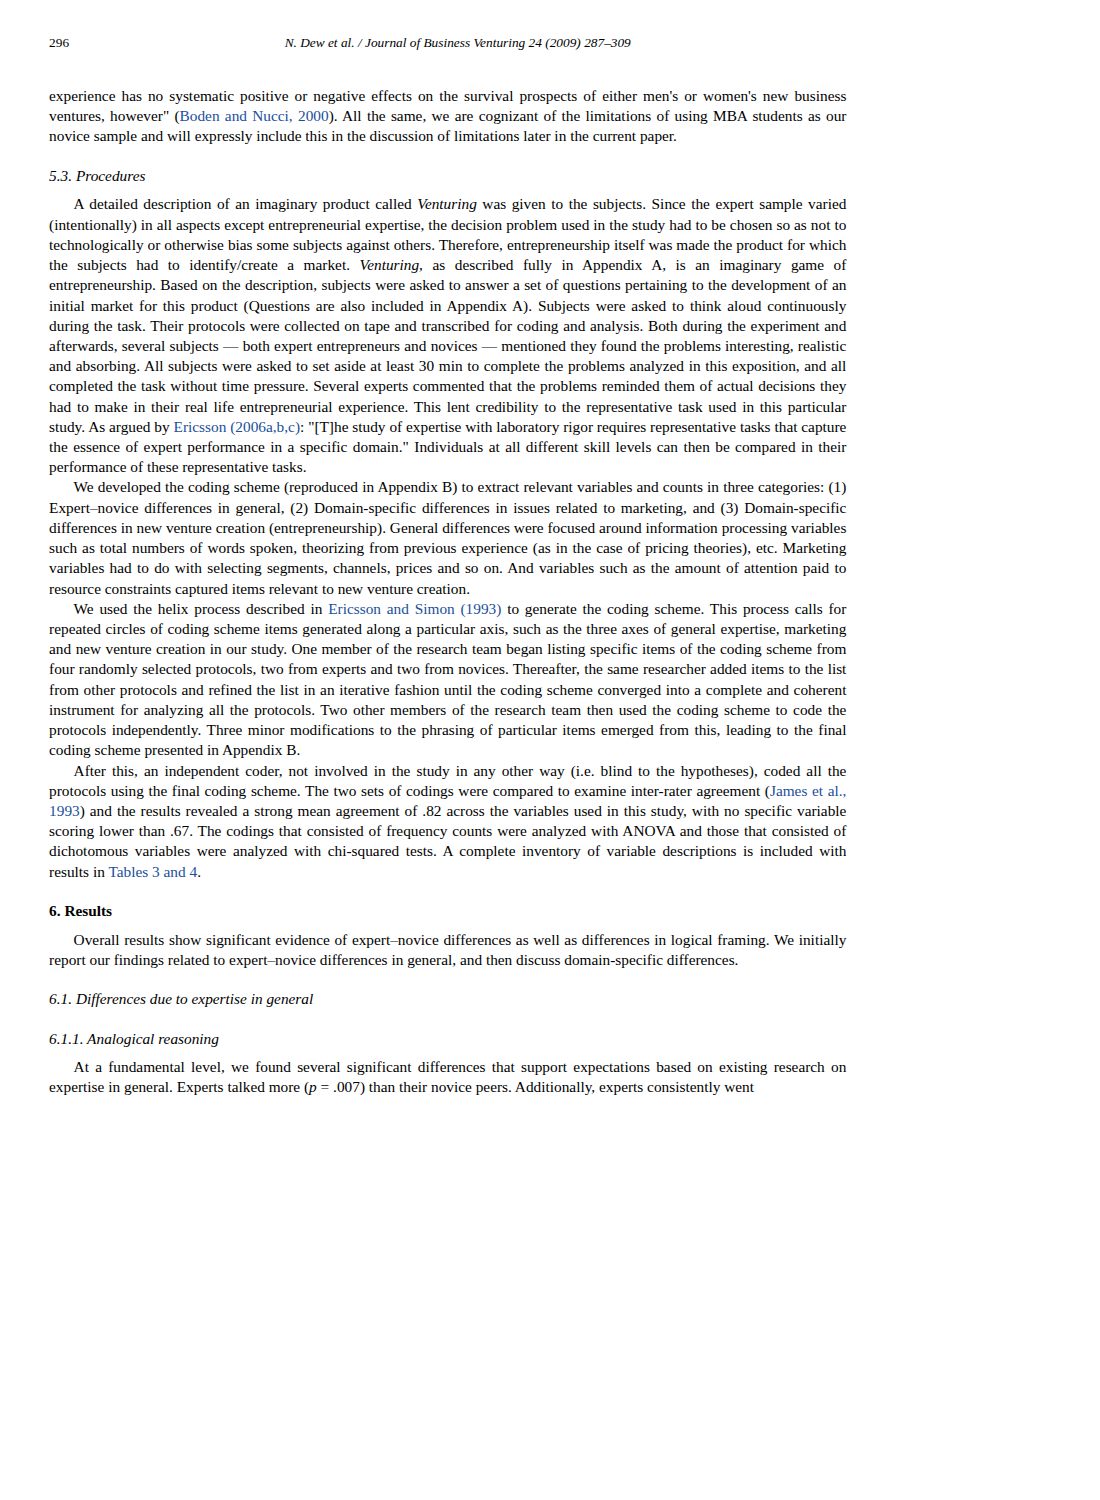296 N. Dew et al. / Journal of Business Venturing 24 (2009) 287–309
experience has no systematic positive or negative effects on the survival prospects of either men's or women's new business ventures, however" (Boden and Nucci, 2000). All the same, we are cognizant of the limitations of using MBA students as our novice sample and will expressly include this in the discussion of limitations later in the current paper.
5.3. Procedures
A detailed description of an imaginary product called Venturing was given to the subjects. Since the expert sample varied (intentionally) in all aspects except entrepreneurial expertise, the decision problem used in the study had to be chosen so as not to technologically or otherwise bias some subjects against others. Therefore, entrepreneurship itself was made the product for which the subjects had to identify/create a market. Venturing, as described fully in Appendix A, is an imaginary game of entrepreneurship. Based on the description, subjects were asked to answer a set of questions pertaining to the development of an initial market for this product (Questions are also included in Appendix A). Subjects were asked to think aloud continuously during the task. Their protocols were collected on tape and transcribed for coding and analysis. Both during the experiment and afterwards, several subjects — both expert entrepreneurs and novices — mentioned they found the problems interesting, realistic and absorbing. All subjects were asked to set aside at least 30 min to complete the problems analyzed in this exposition, and all completed the task without time pressure. Several experts commented that the problems reminded them of actual decisions they had to make in their real life entrepreneurial experience. This lent credibility to the representative task used in this particular study. As argued by Ericsson (2006a,b,c): "[T]he study of expertise with laboratory rigor requires representative tasks that capture the essence of expert performance in a specific domain." Individuals at all different skill levels can then be compared in their performance of these representative tasks.
We developed the coding scheme (reproduced in Appendix B) to extract relevant variables and counts in three categories: (1) Expert–novice differences in general, (2) Domain-specific differences in issues related to marketing, and (3) Domain-specific differences in new venture creation (entrepreneurship). General differences were focused around information processing variables such as total numbers of words spoken, theorizing from previous experience (as in the case of pricing theories), etc. Marketing variables had to do with selecting segments, channels, prices and so on. And variables such as the amount of attention paid to resource constraints captured items relevant to new venture creation.
We used the helix process described in Ericsson and Simon (1993) to generate the coding scheme. This process calls for repeated circles of coding scheme items generated along a particular axis, such as the three axes of general expertise, marketing and new venture creation in our study. One member of the research team began listing specific items of the coding scheme from four randomly selected protocols, two from experts and two from novices. Thereafter, the same researcher added items to the list from other protocols and refined the list in an iterative fashion until the coding scheme converged into a complete and coherent instrument for analyzing all the protocols. Two other members of the research team then used the coding scheme to code the protocols independently. Three minor modifications to the phrasing of particular items emerged from this, leading to the final coding scheme presented in Appendix B.
After this, an independent coder, not involved in the study in any other way (i.e. blind to the hypotheses), coded all the protocols using the final coding scheme. The two sets of codings were compared to examine inter-rater agreement (James et al., 1993) and the results revealed a strong mean agreement of .82 across the variables used in this study, with no specific variable scoring lower than .67. The codings that consisted of frequency counts were analyzed with ANOVA and those that consisted of dichotomous variables were analyzed with chi-squared tests. A complete inventory of variable descriptions is included with results in Tables 3 and 4.
6. Results
Overall results show significant evidence of expert–novice differences as well as differences in logical framing. We initially report our findings related to expert–novice differences in general, and then discuss domain-specific differences.
6.1. Differences due to expertise in general
6.1.1. Analogical reasoning
At a fundamental level, we found several significant differences that support expectations based on existing research on expertise in general. Experts talked more (p = .007) than their novice peers. Additionally, experts consistently went